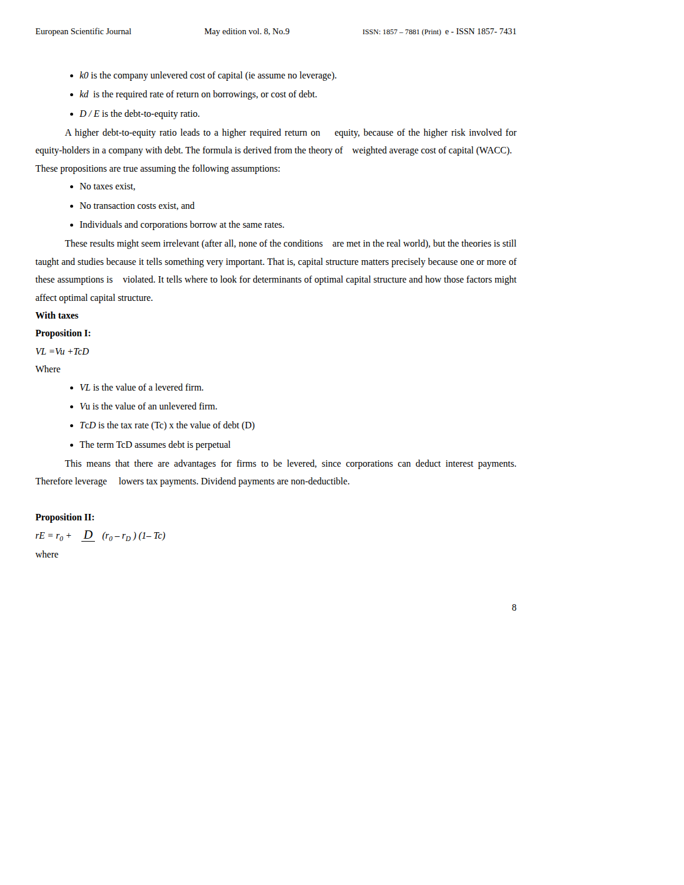European Scientific Journal May edition vol. 8, No.9 ISSN: 1857 – 7881 (Print) e - ISSN 1857- 7431
k0 is the company unlevered cost of capital (ie assume no leverage).
kd is the required rate of return on borrowings, or cost of debt.
D / E is the debt-to-equity ratio.
A higher debt-to-equity ratio leads to a higher required return on equity, because of the higher risk involved for equity-holders in a company with debt. The formula is derived from the theory of weighted average cost of capital (WACC).
These propositions are true assuming the following assumptions:
No taxes exist,
No transaction costs exist, and
Individuals and corporations borrow at the same rates.
These results might seem irrelevant (after all, none of the conditions are met in the real world), but the theories is still taught and studies because it tells something very important. That is, capital structure matters precisely because one or more of these assumptions is violated. It tells where to look for determinants of optimal capital structure and how those factors might affect optimal capital structure.
With taxes
Proposition I:
VL =Vu +TcD
Where
VL is the value of a levered firm.
Vu is the value of an unlevered firm.
TcD is the tax rate (Tc) x the value of debt (D)
The term TcD assumes debt is perpetual
This means that there are advantages for firms to be levered, since corporations can deduct interest payments. Therefore leverage lowers tax payments. Dividend payments are non-deductible.
Proposition II:
rE = r0 + D (r0 – rD ) (1– Tc)
where
8